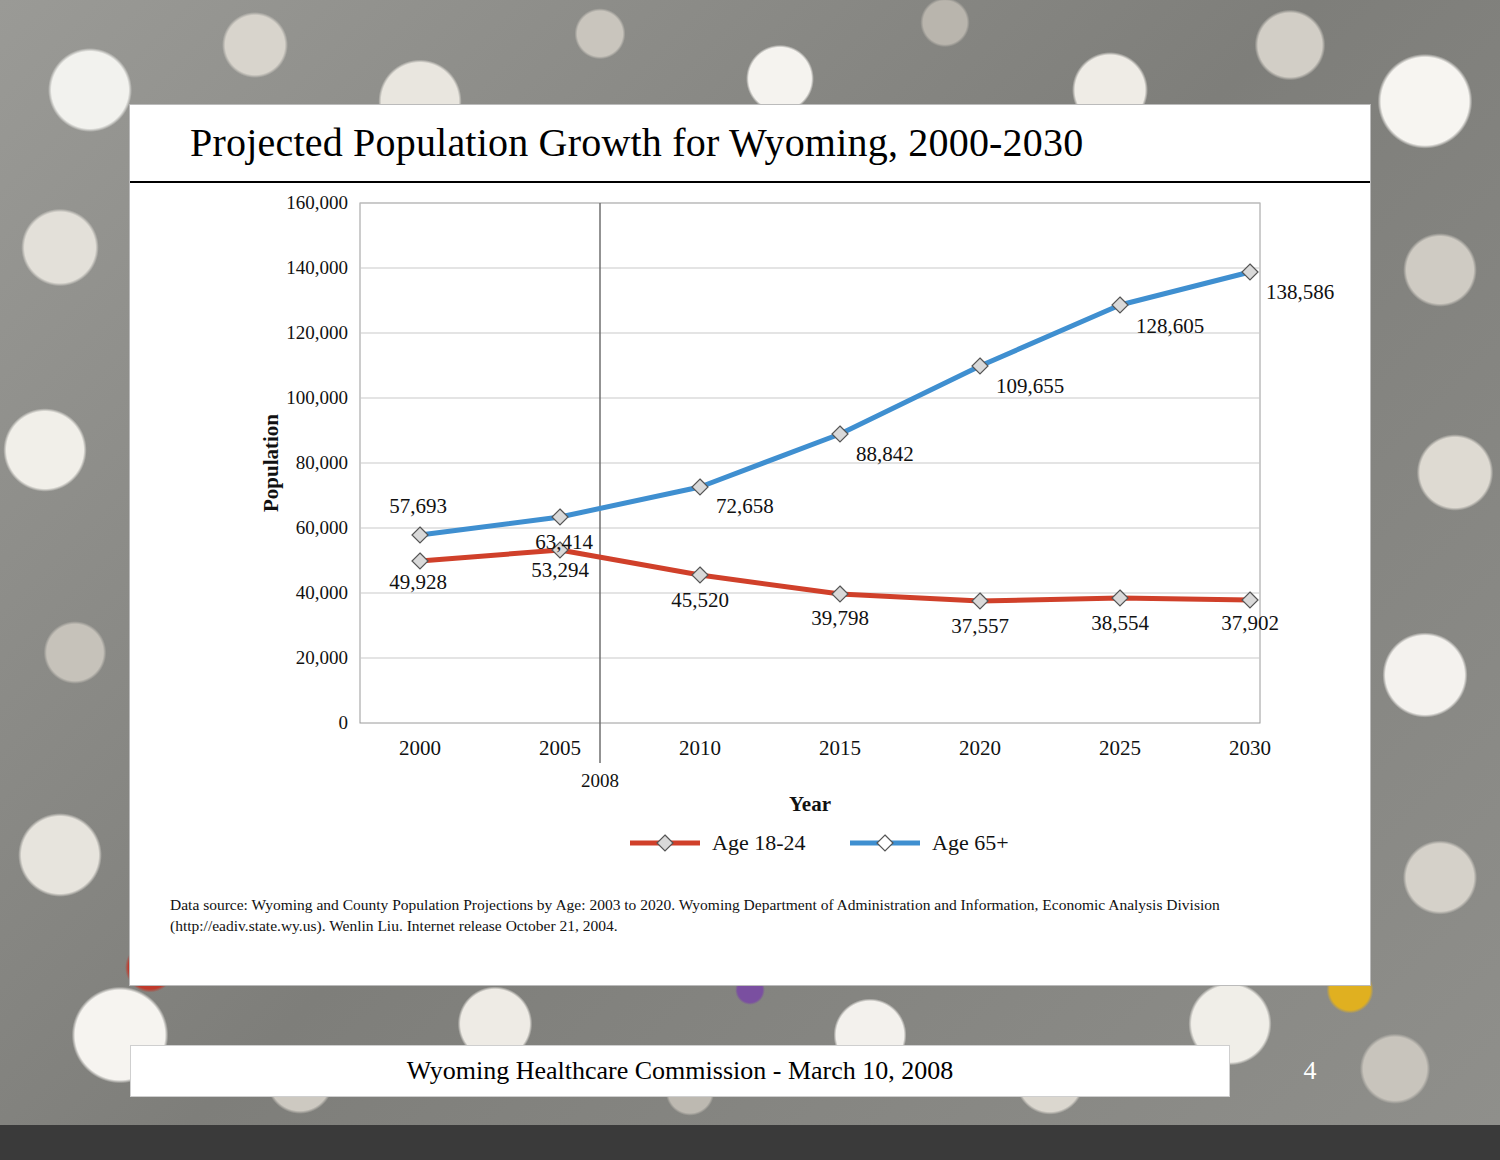Projected Population Growth for Wyoming, 2000-2030
160,000 140,000 120,000 100,000 80,000 60,000 40,000 20,000 0 Population 2008 2000 2005 2010 2015 2020 2025 2030 Year 57,693 63,414 72,658 88,842 109,655 128,605 138,586 49,928 53,294 45,520 39,798 37,557 38,554 37,902 Age 18-24 Age 65+
Data source: Wyoming and County Population Projections by Age: 2003 to 2020. Wyoming Department of Administration and Information, Economic Analysis Division (http://eadiv.state.wy.us). Wenlin Liu. Internet release October 21, 2004.
Wyoming Healthcare Commission - March 10, 2008
4